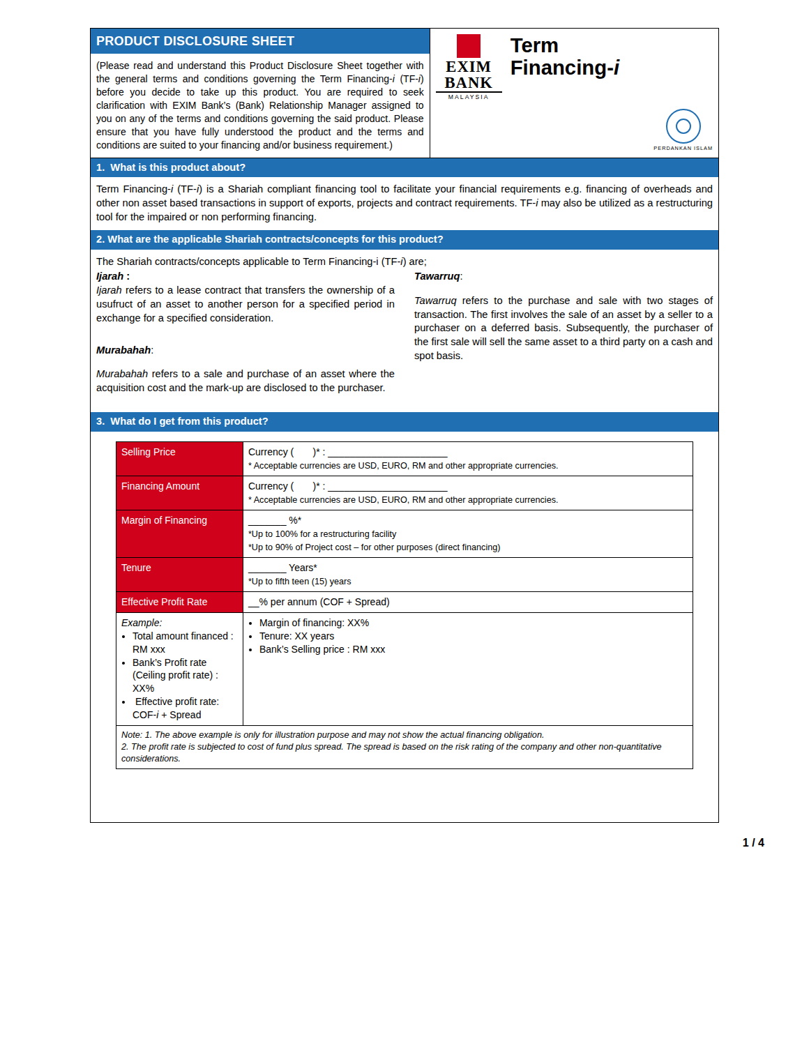PRODUCT DISCLOSURE SHEET
(Please read and understand this Product Disclosure Sheet together with the general terms and conditions governing the Term Financing-i (TF-i) before you decide to take up this product. You are required to seek clarification with EXIM Bank’s (Bank) Relationship Manager assigned to you on any of the terms and conditions governing the said product. Please ensure that you have fully understood the product and the terms and conditions are suited to your financing and/or business requirement.)
EXIM
BANK
MALAYSIA
Term
Financing-i
PERDANKAN ISLAM
1. What is this product about?
Term Financing-i (TF-i) is a Shariah compliant financing tool to facilitate your financial requirements e.g. financing of overheads and other non asset based transactions in support of exports, projects and contract requirements. TF-i may also be utilized as a restructuring tool for the impaired or non performing financing.
2. What are the applicable Shariah contracts/concepts for this product?
The Shariah contracts/concepts applicable to Term Financing-i (TF-i) are;
Ijarah :
Ijarah refers to a lease contract that transfers the ownership of a usufruct of an asset to another person for a specified period in exchange for a specified consideration.
Murabahah:
Murabahah refers to a sale and purchase of an asset where the acquisition cost and the mark-up are disclosed to the purchaser.
Tawarruq:
Tawarruq refers to the purchase and sale with two stages of transaction. The first involves the sale of an asset by a seller to a purchaser on a deferred basis. Subsequently, the purchaser of the first sale will sell the same asset to a third party on a cash and spot basis.
3. What do I get from this product?
| Selling Price | Currency ( )* : ______________________ * Acceptable currencies are USD, EURO, RM and other appropriate currencies. |
| Financing Amount | Currency ( )* : ______________________ * Acceptable currencies are USD, EURO, RM and other appropriate currencies. |
| Margin of Financing | _______ %* *Up to 100% for a restructuring facility *Up to 90% of Project cost – for other purposes (direct financing) |
| Tenure | _______ Years* *Up to fifth teen (15) years |
| Effective Profit Rate | __% per annum (COF + Spread) |
| Example: Total amount financed : RM xxx Bank’s Profit rate (Ceiling profit rate) : XX% Effective profit rate: COF- i + Spread | Margin of financing: XX% Tenure: XX years Bank’s Selling price : RM xxx |
| Note: 1. The above example is only for illustration purpose and may not show the actual financing obligation. 2. The profit rate is subjected to cost of fund plus spread. The spread is based on the risk rating of the company and other non-quantitative considerations. |
1 / 4